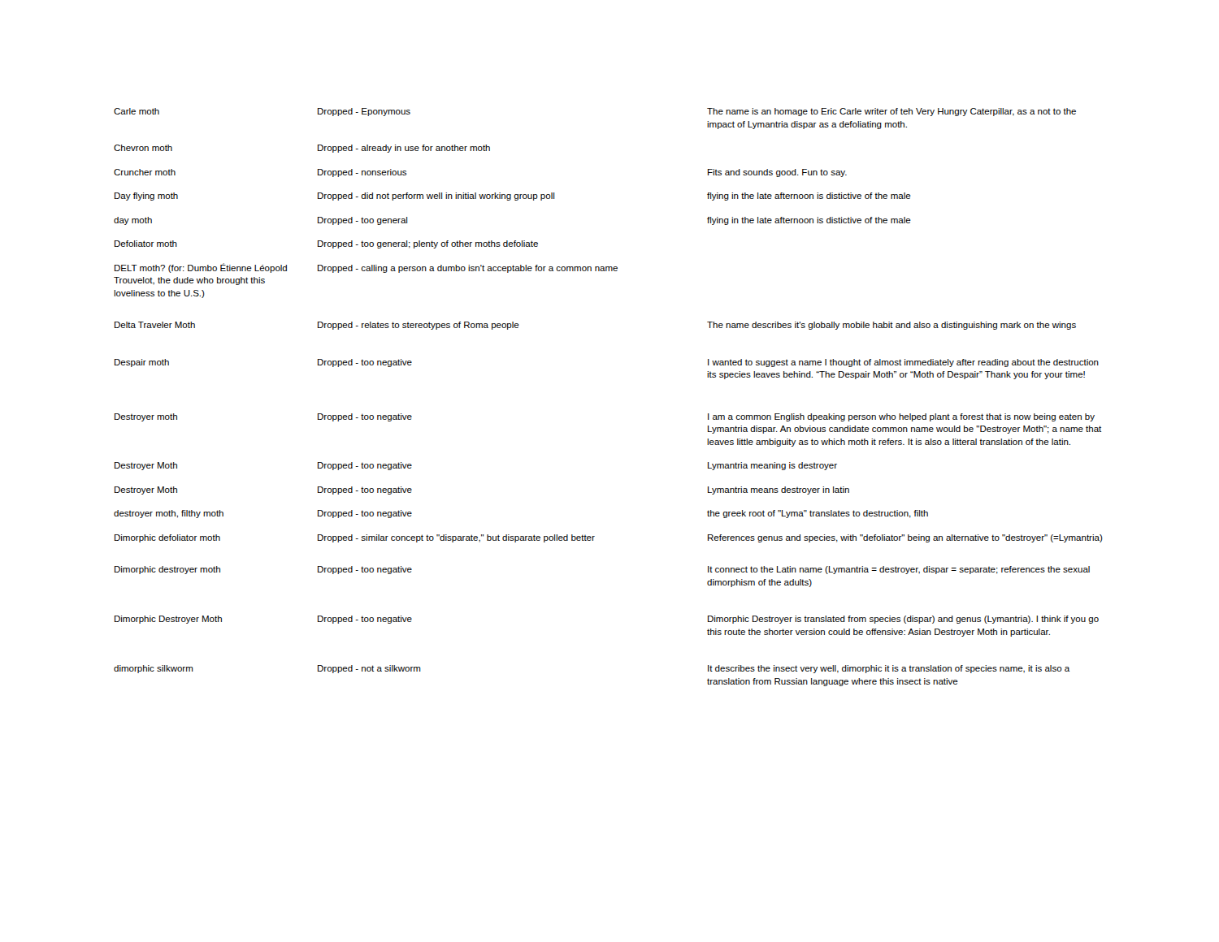| Carle moth | Dropped - Eponymous | The name is an homage to Eric Carle writer of teh Very Hungry Caterpillar, as a not to the impact of Lymantria dispar as a defoliating moth. |
| Chevron moth | Dropped - already in use for another moth | |
| Cruncher moth | Dropped - nonserious | Fits and sounds good. Fun to say. |
| Day flying moth | Dropped - did not perform well in initial working group poll | flying in the late afternoon is distictive of the male |
| day moth | Dropped - too general | flying in the late afternoon is distictive of the male |
| Defoliator moth | Dropped - too general; plenty of other moths defoliate | |
| DELT moth? (for: Dumbo Étienne Léopold Trouvelot, the dude who brought this loveliness to the U.S.) | Dropped - calling a person a dumbo isn't acceptable for a common name | |
| Delta Traveler Moth | Dropped - relates to stereotypes of Roma people | The name describes it's globally mobile habit and also a distinguishing mark on the wings |
| Despair moth | Dropped - too negative | I wanted to suggest a name I thought of almost immediately after reading about the destruction its species leaves behind. “The Despair Moth” or “Moth of Despair” Thank you for your time! |
| Destroyer moth | Dropped - too negative | I am a common English dpeaking person who helped plant a forest that is now being eaten by Lymantria dispar. An obvious candidate common name would be "Destroyer Moth"; a name that leaves little ambiguity as to which moth it refers. It is also a litteral translation of the latin. |
| Destroyer Moth | Dropped - too negative | Lymantria meaning is destroyer |
| Destroyer Moth | Dropped - too negative | Lymantria means destroyer in latin |
| destroyer moth, filthy moth | Dropped - too negative | the greek root of "Lyma" translates to destruction, filth |
| Dimorphic defoliator moth | Dropped - similar concept to "disparate," but disparate polled better | References genus and species, with "defoliator" being an alternative to "destroyer" (=Lymantria) |
| Dimorphic destroyer moth | Dropped - too negative | It connect to the Latin name (Lymantria = destroyer, dispar = separate; references the sexual dimorphism of the adults) |
| Dimorphic Destroyer Moth | Dropped - too negative | Dimorphic Destroyer is translated from species (dispar) and genus (Lymantria). I think if you go this route the shorter version could be offensive: Asian Destroyer Moth in particular. |
| dimorphic silkworm | Dropped - not a silkworm | It describes the insect very well, dimorphic it is a translation of species name, it is also a translation from Russian language where this insect is native |